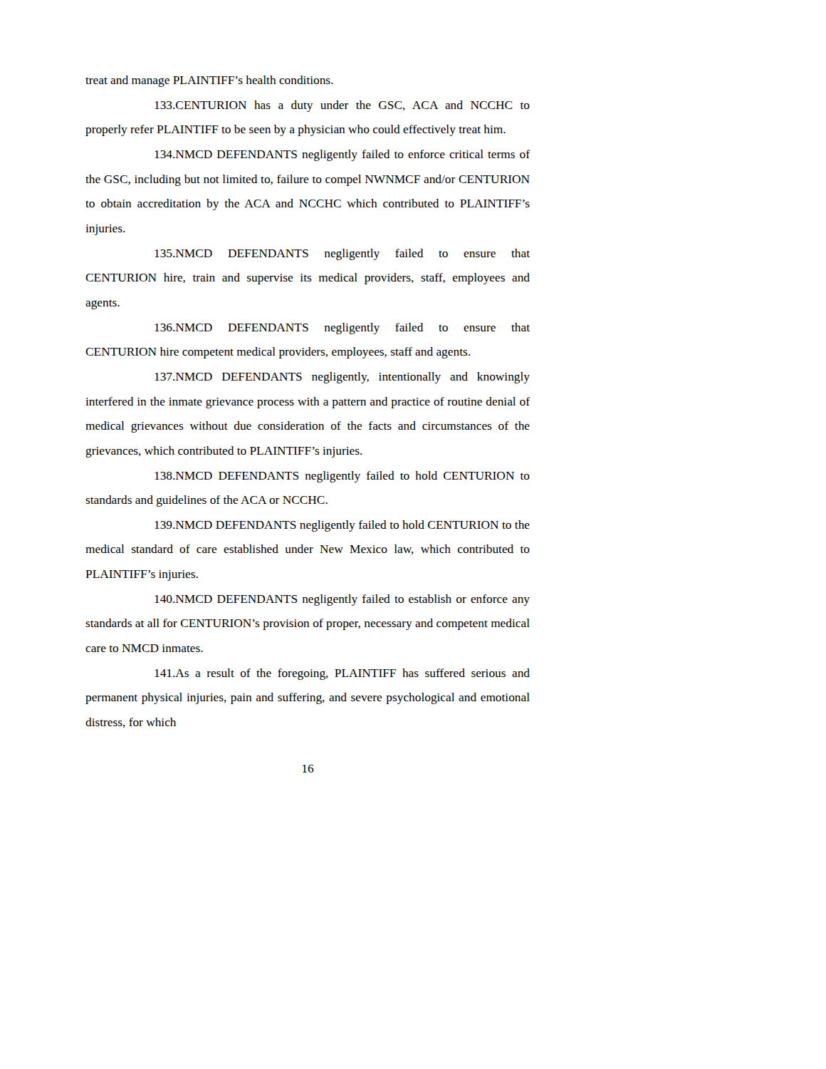treat and manage PLAINTIFF’s health conditions.
133. CENTURION has a duty under the GSC, ACA and NCCHC to properly refer PLAINTIFF to be seen by a physician who could effectively treat him.
134. NMCD DEFENDANTS negligently failed to enforce critical terms of the GSC, including but not limited to, failure to compel NWNMCF and/or CENTURION to obtain accreditation by the ACA and NCCHC which contributed to PLAINTIFF’s injuries.
135. NMCD DEFENDANTS negligently failed to ensure that CENTURION hire, train and supervise its medical providers, staff, employees and agents.
136. NMCD DEFENDANTS negligently failed to ensure that CENTURION hire competent medical providers, employees, staff and agents.
137. NMCD DEFENDANTS negligently, intentionally and knowingly interfered in the inmate grievance process with a pattern and practice of routine denial of medical grievances without due consideration of the facts and circumstances of the grievances, which contributed to PLAINTIFF’s injuries.
138. NMCD DEFENDANTS negligently failed to hold CENTURION to standards and guidelines of the ACA or NCCHC.
139. NMCD DEFENDANTS negligently failed to hold CENTURION to the medical standard of care established under New Mexico law, which contributed to PLAINTIFF’s injuries.
140. NMCD DEFENDANTS negligently failed to establish or enforce any standards at all for CENTURION’s provision of proper, necessary and competent medical care to NMCD inmates.
141. As a result of the foregoing, PLAINTIFF has suffered serious and permanent physical injuries, pain and suffering, and severe psychological and emotional distress, for which
16